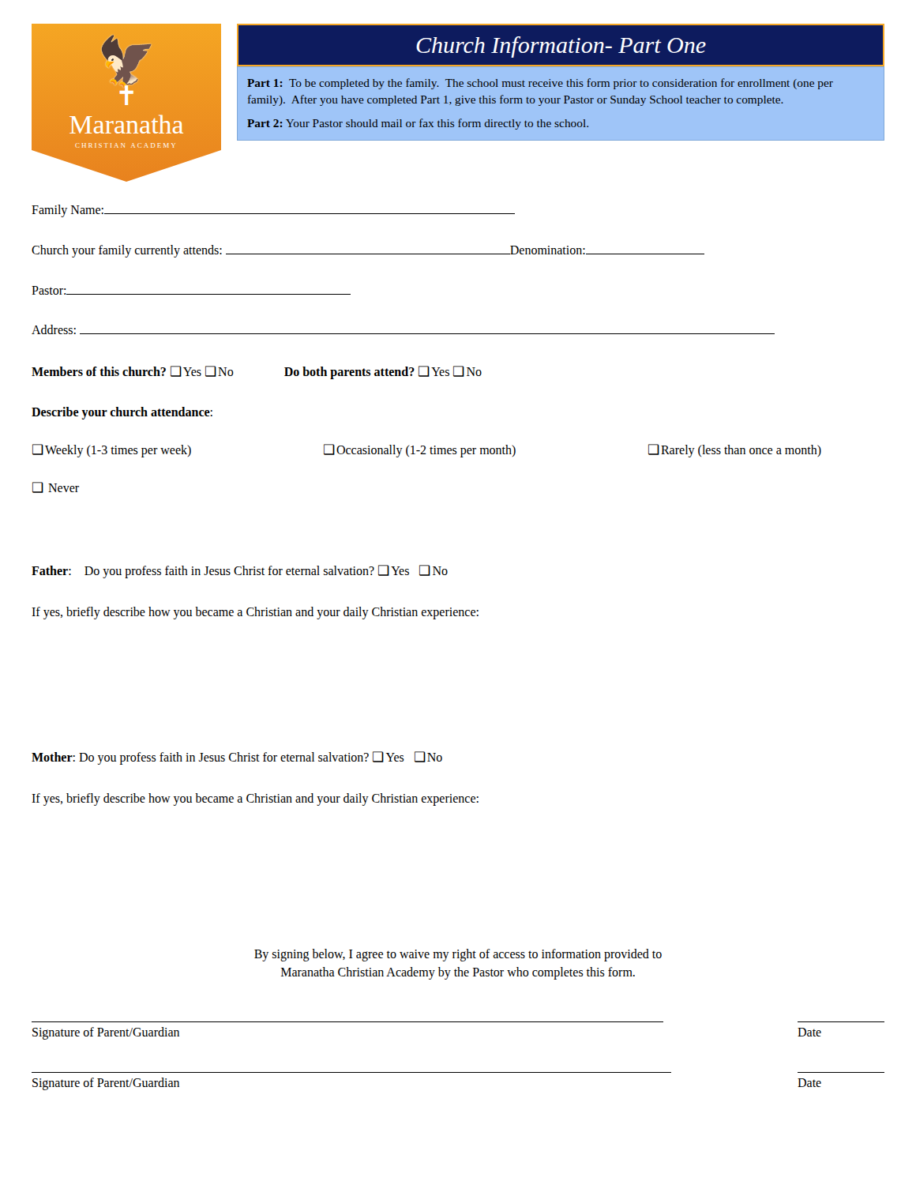🦅
✝
Maranatha
CHRISTIAN ACADEMY
Church Information- Part One
Part 1: To be completed by the family. The school must receive this form prior to consideration for enrollment (one per family). After you have completed Part 1, give this form to your Pastor or Sunday School teacher to complete.
Part 2: Your Pastor should mail or fax this form directly to the school.
Family Name:
Church your family currently attends: Denomination:
Pastor:
Address:
Members of this church? ❑Yes ❑No Do both parents attend? ❑Yes ❑No
Describe your church attendance:
❑Weekly (1-3 times per week)
❑Occasionally (1-2 times per month)
❑Rarely (less than once a month)
❑ Never
Father: Do you profess faith in Jesus Christ for eternal salvation? ❑Yes ❑No
If yes, briefly describe how you became a Christian and your daily Christian experience:
Mother: Do you profess faith in Jesus Christ for eternal salvation? ❑Yes ❑No
If yes, briefly describe how you became a Christian and your daily Christian experience:
By signing below, I agree to waive my right of access to information provided to
Maranatha Christian Academy by the Pastor who completes this form.
Signature of Parent/Guardian
Date
Signature of Parent/Guardian
Date